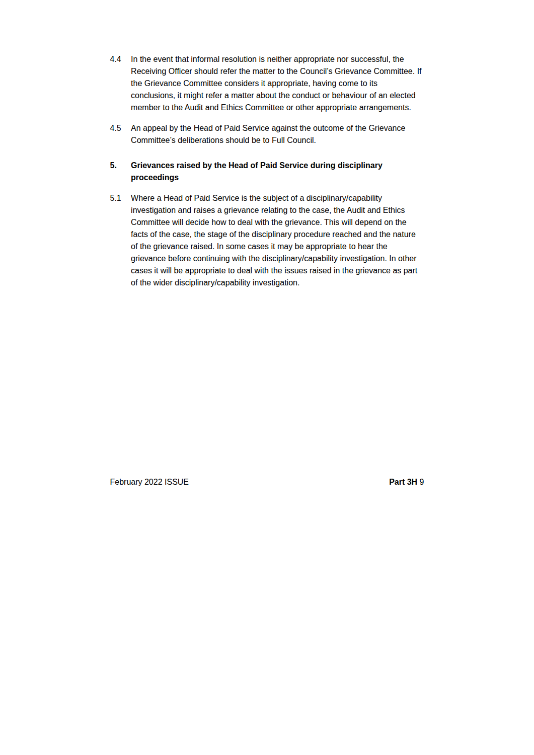4.4
In the event that informal resolution is neither appropriate nor successful, the Receiving Officer should refer the matter to the Council’s Grievance Committee. If the Grievance Committee considers it appropriate, having come to its conclusions, it might refer a matter about the conduct or behaviour of an elected member to the Audit and Ethics Committee or other appropriate arrangements.
4.5
An appeal by the Head of Paid Service against the outcome of the Grievance Committee’s deliberations should be to Full Council.
5.
Grievances raised by the Head of Paid Service during disciplinary proceedings
5.1
Where a Head of Paid Service is the subject of a disciplinary/capability investigation and raises a grievance relating to the case, the Audit and Ethics Committee will decide how to deal with the grievance. This will depend on the facts of the case, the stage of the disciplinary procedure reached and the nature of the grievance raised. In some cases it may be appropriate to hear the grievance before continuing with the disciplinary/capability investigation. In other cases it will be appropriate to deal with the issues raised in the grievance as part of the wider disciplinary/capability investigation.
February 2022 ISSUE
Part 3H 9